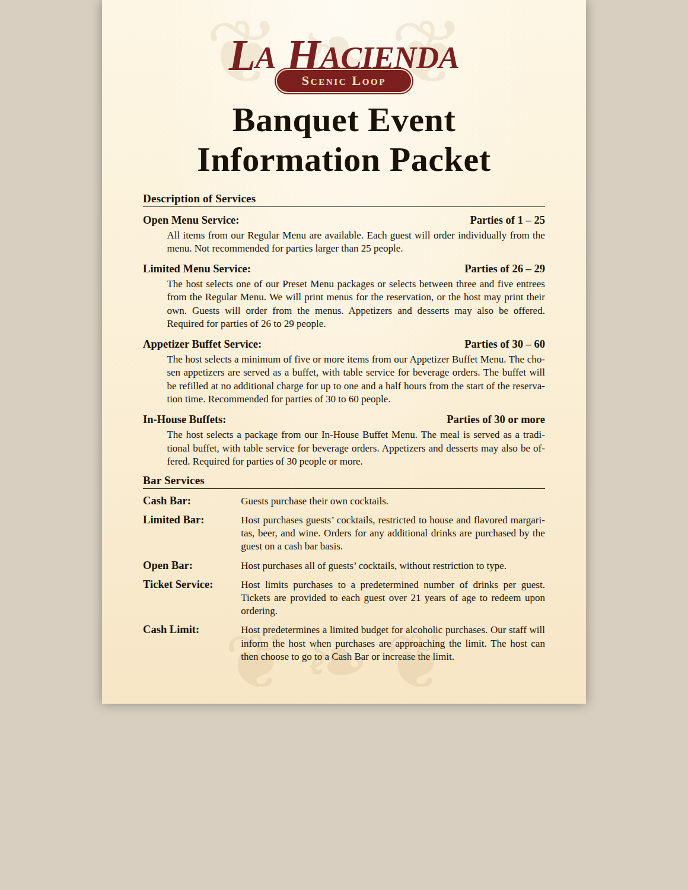❦❧❦
❦❧❦
LA HACIENDA
Scenic Loop
Banquet Event Information Packet
Description of Services
Open Menu Service: Parties of 1 – 25
All items from our Regular Menu are available. Each guest will order individually from the menu. Not recommended for parties larger than 25 people.
Limited Menu Service: Parties of 26 – 29
The host selects one of our Preset Menu packages or selects between three and five entrees from the Regular Menu. We will print menus for the reservation, or the host may print their own. Guests will order from the menus. Appetizers and desserts may also be offered. Required for parties of 26 to 29 people.
Appetizer Buffet Service: Parties of 30 – 60
The host selects a minimum of five or more items from our Appetizer Buffet Menu. The chosen appetizers are served as a buffet, with table service for beverage orders. The buffet will be refilled at no additional charge for up to one and a half hours from the start of the reservation time. Recommended for parties of 30 to 60 people.
In-House Buffets: Parties of 30 or more
The host selects a package from our In-House Buffet Menu. The meal is served as a traditional buffet, with table service for beverage orders. Appetizers and desserts may also be offered. Required for parties of 30 people or more.
Bar Services
Cash Bar:
Guests purchase their own cocktails.
Limited Bar:
Host purchases guests’ cocktails, restricted to house and flavored margaritas, beer, and wine. Orders for any additional drinks are purchased by the guest on a cash bar basis.
Open Bar:
Host purchases all of guests’ cocktails, without restriction to type.
Ticket Service:
Host limits purchases to a predetermined number of drinks per guest. Tickets are provided to each guest over 21 years of age to redeem upon ordering.
Cash Limit:
Host predetermines a limited budget for alcoholic purchases. Our staff will inform the host when purchases are approaching the limit. The host can then choose to go to a Cash Bar or increase the limit.